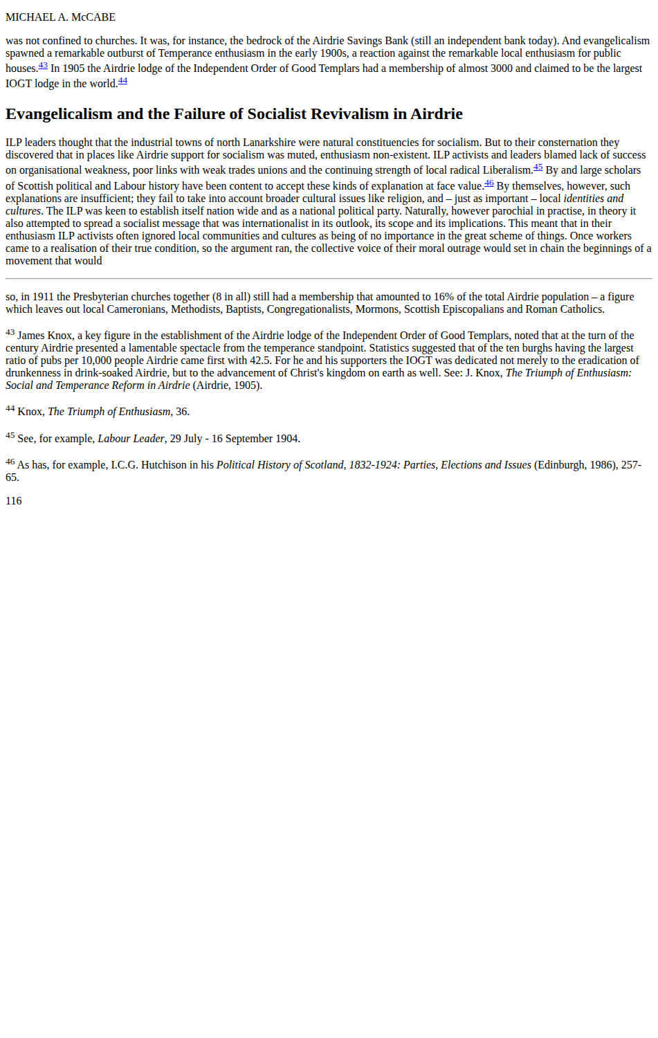MICHAEL A. McCABE
was not confined to churches. It was, for instance, the bedrock of the Airdrie Savings Bank (still an independent bank today). And evangelicalism spawned a remarkable outburst of Temperance enthusiasm in the early 1900s, a reaction against the remarkable local enthusiasm for public houses.43 In 1905 the Airdrie lodge of the Independent Order of Good Templars had a membership of almost 3000 and claimed to be the largest IOGT lodge in the world.44
Evangelicalism and the Failure of Socialist Revivalism in Airdrie
ILP leaders thought that the industrial towns of north Lanarkshire were natural constituencies for socialism. But to their consternation they discovered that in places like Airdrie support for socialism was muted, enthusiasm non-existent. ILP activists and leaders blamed lack of success on organisational weakness, poor links with weak trades unions and the continuing strength of local radical Liberalism.45 By and large scholars of Scottish political and Labour history have been content to accept these kinds of explanation at face value.46 By themselves, however, such explanations are insufficient; they fail to take into account broader cultural issues like religion, and – just as important – local identities and cultures. The ILP was keen to establish itself nation wide and as a national political party. Naturally, however parochial in practise, in theory it also attempted to spread a socialist message that was internationalist in its outlook, its scope and its implications. This meant that in their enthusiasm ILP activists often ignored local communities and cultures as being of no importance in the great scheme of things. Once workers came to a realisation of their true condition, so the argument ran, the collective voice of their moral outrage would set in chain the beginnings of a movement that would
so, in 1911 the Presbyterian churches together (8 in all) still had a membership that amounted to 16% of the total Airdrie population – a figure which leaves out local Cameronians, Methodists, Baptists, Congregationalists, Mormons, Scottish Episcopalians and Roman Catholics.
43 James Knox, a key figure in the establishment of the Airdrie lodge of the Independent Order of Good Templars, noted that at the turn of the century Airdrie presented a lamentable spectacle from the temperance standpoint. Statistics suggested that of the ten burghs having the largest ratio of pubs per 10,000 people Airdrie came first with 42.5. For he and his supporters the IOGT was dedicated not merely to the eradication of drunkenness in drink-soaked Airdrie, but to the advancement of Christ's kingdom on earth as well. See: J. Knox, The Triumph of Enthusiasm: Social and Temperance Reform in Airdrie (Airdrie, 1905).
44 Knox, The Triumph of Enthusiasm, 36.
45 See, for example, Labour Leader, 29 July - 16 September 1904.
46 As has, for example, I.C.G. Hutchison in his Political History of Scotland, 1832-1924: Parties, Elections and Issues (Edinburgh, 1986), 257-65.
116